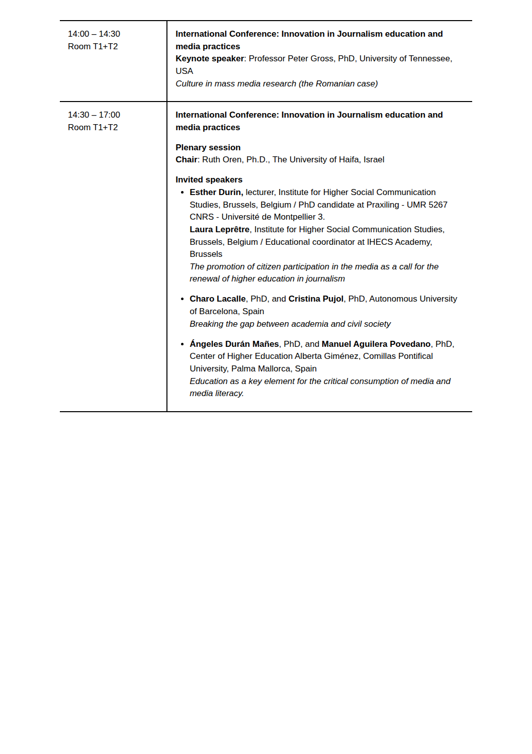| 14:00 – 14:30 Room T1+T2 | International Conference: Innovation in Journalism education and media practices Keynote speaker : Professor Peter Gross, PhD, University of Tennessee, USA Culture in mass media research (the Romanian case) |
| 14:30 – 17:00 Room T1+T2 | International Conference: Innovation in Journalism education and media practices Plenary session Chair : Ruth Oren, Ph.D., The University of Haifa, Israel Invited speakers Esther Durin, lecturer, Institute for Higher Social Communication Studies, Brussels, Belgium / PhD candidate at Praxiling - UMR 5267 CNRS - Université de Montpellier 3. Laura Leprêtre , Institute for Higher Social Communication Studies, Brussels, Belgium / Educational coordinator at IHECS Academy, Brussels The promotion of citizen participation in the media as a call for the renewal of higher education in journalism Charo Lacalle , PhD, and Cristina Pujol , PhD, Autonomous University of Barcelona, Spain Breaking the gap between academia and civil society Ángeles Durán Mañes , PhD, and Manuel Aguilera Povedano , PhD, Center of Higher Education Alberta Giménez, Comillas Pontifical University, Palma Mallorca, Spain Education as a key element for the critical consumption of media and media literacy. |